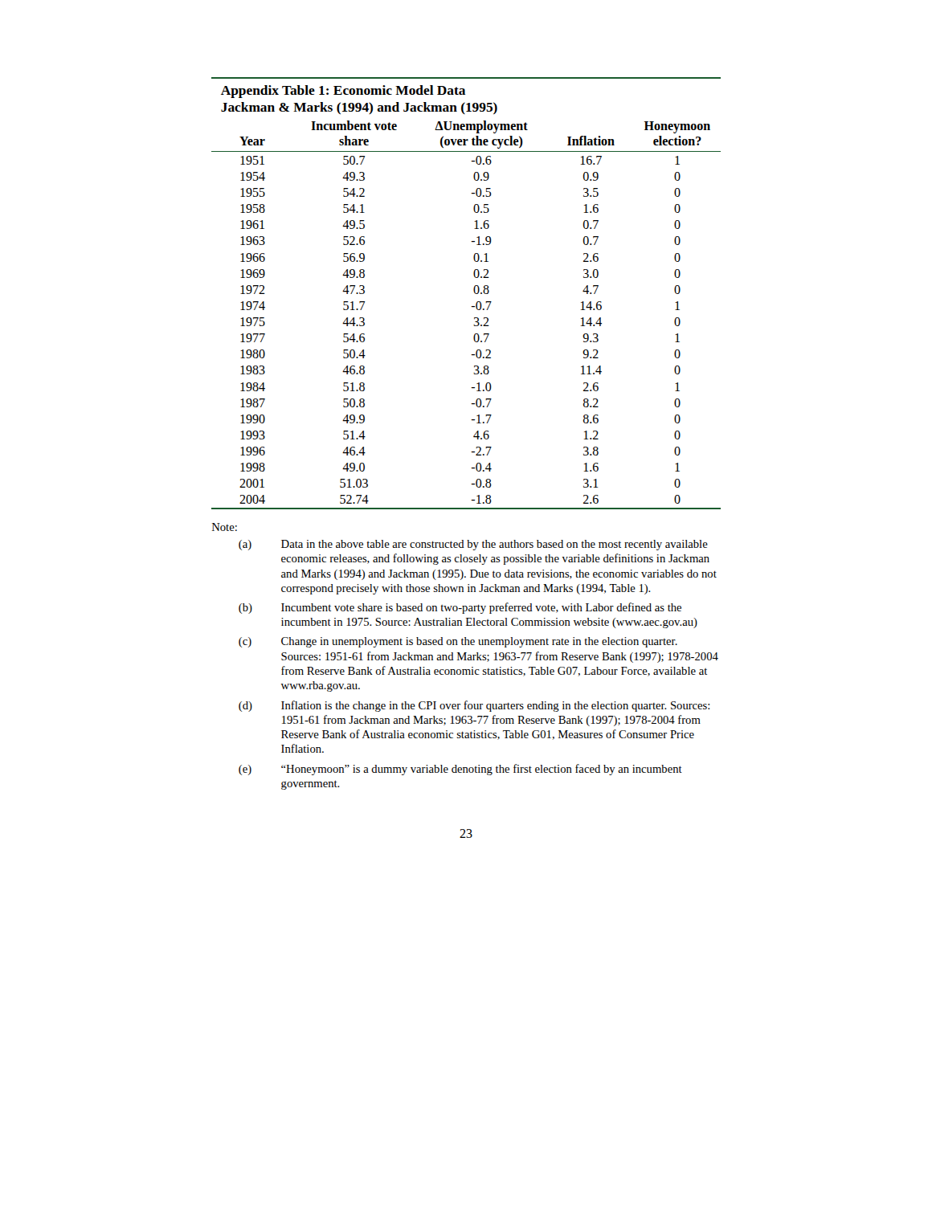Appendix Table 1: Economic Model Data
Jackman & Marks (1994) and Jackman (1995)
| Year | Incumbent vote share | ΔUnemployment (over the cycle) | Inflation | Honeymoon election? |
| --- | --- | --- | --- | --- |
| 1951 | 50.7 | -0.6 | 16.7 | 1 |
| 1954 | 49.3 | 0.9 | 0.9 | 0 |
| 1955 | 54.2 | -0.5 | 3.5 | 0 |
| 1958 | 54.1 | 0.5 | 1.6 | 0 |
| 1961 | 49.5 | 1.6 | 0.7 | 0 |
| 1963 | 52.6 | -1.9 | 0.7 | 0 |
| 1966 | 56.9 | 0.1 | 2.6 | 0 |
| 1969 | 49.8 | 0.2 | 3.0 | 0 |
| 1972 | 47.3 | 0.8 | 4.7 | 0 |
| 1974 | 51.7 | -0.7 | 14.6 | 1 |
| 1975 | 44.3 | 3.2 | 14.4 | 0 |
| 1977 | 54.6 | 0.7 | 9.3 | 1 |
| 1980 | 50.4 | -0.2 | 9.2 | 0 |
| 1983 | 46.8 | 3.8 | 11.4 | 0 |
| 1984 | 51.8 | -1.0 | 2.6 | 1 |
| 1987 | 50.8 | -0.7 | 8.2 | 0 |
| 1990 | 49.9 | -1.7 | 8.6 | 0 |
| 1993 | 51.4 | 4.6 | 1.2 | 0 |
| 1996 | 46.4 | -2.7 | 3.8 | 0 |
| 1998 | 49.0 | -0.4 | 1.6 | 1 |
| 2001 | 51.03 | -0.8 | 3.1 | 0 |
| 2004 | 52.74 | -1.8 | 2.6 | 0 |
Note:
| (a) | Data in the above table are constructed by the authors based on the most recently available economic releases, and following as closely as possible the variable definitions in Jackman and Marks (1994) and Jackman (1995). Due to data revisions, the economic variables do not correspond precisely with those shown in Jackman and Marks (1994, Table 1). |
| (b) | Incumbent vote share is based on two-party preferred vote, with Labor defined as the incumbent in 1975. Source: Australian Electoral Commission website (www.aec.gov.au) |
| (c) | Change in unemployment is based on the unemployment rate in the election quarter. Sources: 1951-61 from Jackman and Marks; 1963-77 from Reserve Bank (1997); 1978-2004 from Reserve Bank of Australia economic statistics, Table G07, Labour Force, available at www.rba.gov.au. |
| (d) | Inflation is the change in the CPI over four quarters ending in the election quarter. Sources: 1951-61 from Jackman and Marks; 1963-77 from Reserve Bank (1997); 1978-2004 from Reserve Bank of Australia economic statistics, Table G01, Measures of Consumer Price Inflation. |
| (e) | “Honeymoon” is a dummy variable denoting the first election faced by an incumbent government. |
23